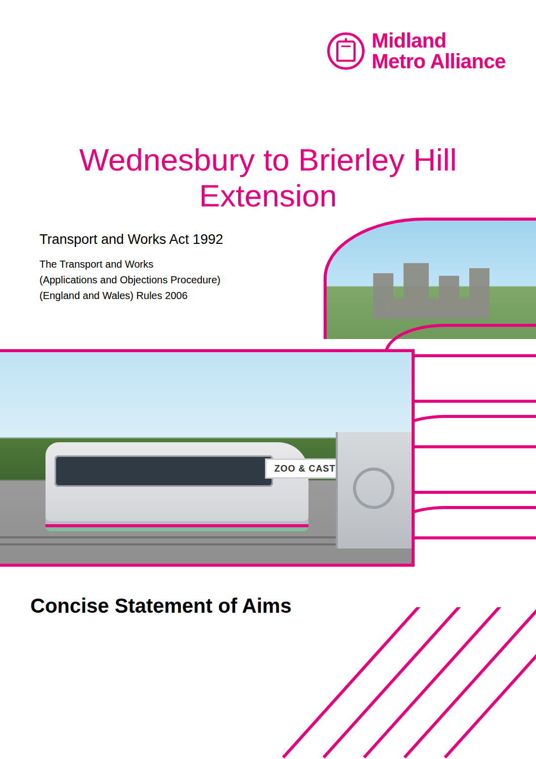Midland Metro Alliance
Wednesbury to Brierley Hill Extension
Transport and Works Act 1992
The Transport and Works
(Applications and Objections Procedure)
(England and Wales) Rules 2006
ZOO & CASTL
Concise Statement of Aims